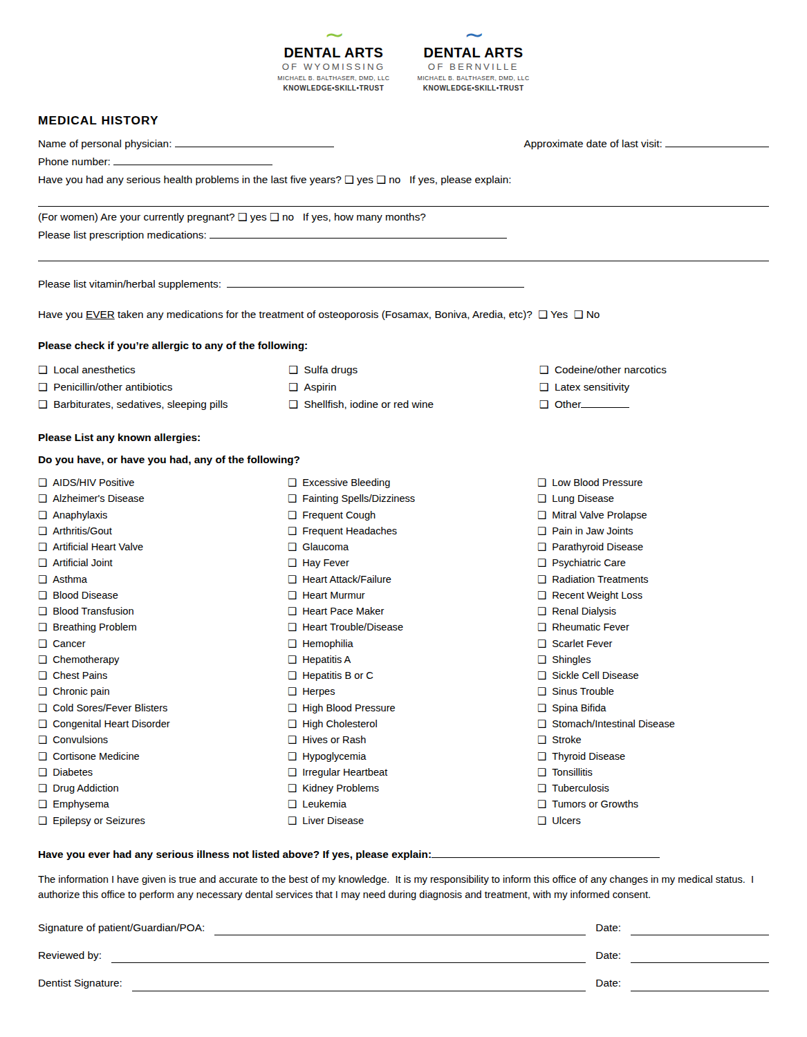∼
DENTAL ARTS
OF WYOMISSING
MICHAEL B. BALTHASER, DMD, LLC
KNOWLEDGE•SKILL•TRUST
∼
DENTAL ARTS
OF BERNVILLE
MICHAEL B. BALTHASER, DMD, LLC
KNOWLEDGE•SKILL•TRUST
MEDICAL HISTORY
Name of personal physician: Approximate date of last visit:
Phone number:
Have you had any serious health problems in the last five years? ❑ yes ❑ no If yes, please explain:
(For women) Are your currently pregnant? ❑ yes ❑ no If yes, how many months?
Please list prescription medications:
Please list vitamin/herbal supplements:
Have you EVER taken any medications for the treatment of osteoporosis (Fosamax, Boniva, Aredia, etc)? ❑ Yes ❑ No
Please check if you’re allergic to any of the following:
❑ Local anesthetics
❑ Penicillin/other antibiotics
❑ Barbiturates, sedatives, sleeping pills
❑ Sulfa drugs
❑ Aspirin
❑ Shellfish, iodine or red wine
❑ Codeine/other narcotics
❑ Latex sensitivity
❑ Other
Please List any known allergies:
Do you have, or have you had, any of the following?
❑ AIDS/HIV Positive
❑ Alzheimer's Disease
❑ Anaphylaxis
❑ Arthritis/Gout
❑ Artificial Heart Valve
❑ Artificial Joint
❑ Asthma
❑ Blood Disease
❑ Blood Transfusion
❑ Breathing Problem
❑ Cancer
❑ Chemotherapy
❑ Chest Pains
❑ Chronic pain
❑ Cold Sores/Fever Blisters
❑ Congenital Heart Disorder
❑ Convulsions
❑ Cortisone Medicine
❑ Diabetes
❑ Drug Addiction
❑ Emphysema
❑ Epilepsy or Seizures
❑ Excessive Bleeding
❑ Fainting Spells/Dizziness
❑ Frequent Cough
❑ Frequent Headaches
❑ Glaucoma
❑ Hay Fever
❑ Heart Attack/Failure
❑ Heart Murmur
❑ Heart Pace Maker
❑ Heart Trouble/Disease
❑ Hemophilia
❑ Hepatitis A
❑ Hepatitis B or C
❑ Herpes
❑ High Blood Pressure
❑ High Cholesterol
❑ Hives or Rash
❑ Hypoglycemia
❑ Irregular Heartbeat
❑ Kidney Problems
❑ Leukemia
❑ Liver Disease
❑ Low Blood Pressure
❑ Lung Disease
❑ Mitral Valve Prolapse
❑ Pain in Jaw Joints
❑ Parathyroid Disease
❑ Psychiatric Care
❑ Radiation Treatments
❑ Recent Weight Loss
❑ Renal Dialysis
❑ Rheumatic Fever
❑ Scarlet Fever
❑ Shingles
❑ Sickle Cell Disease
❑ Sinus Trouble
❑ Spina Bifida
❑ Stomach/Intestinal Disease
❑ Stroke
❑ Thyroid Disease
❑ Tonsillitis
❑ Tuberculosis
❑ Tumors or Growths
❑ Ulcers
Have you ever had any serious illness not listed above? If yes, please explain:
The information I have given is true and accurate to the best of my knowledge. It is my responsibility to inform this office of any changes in my medical status. I authorize this office to perform any necessary dental services that I may need during diagnosis and treatment, with my informed consent.
Signature of patient/Guardian/POA: Date:
Reviewed by: Date:
Dentist Signature: Date: